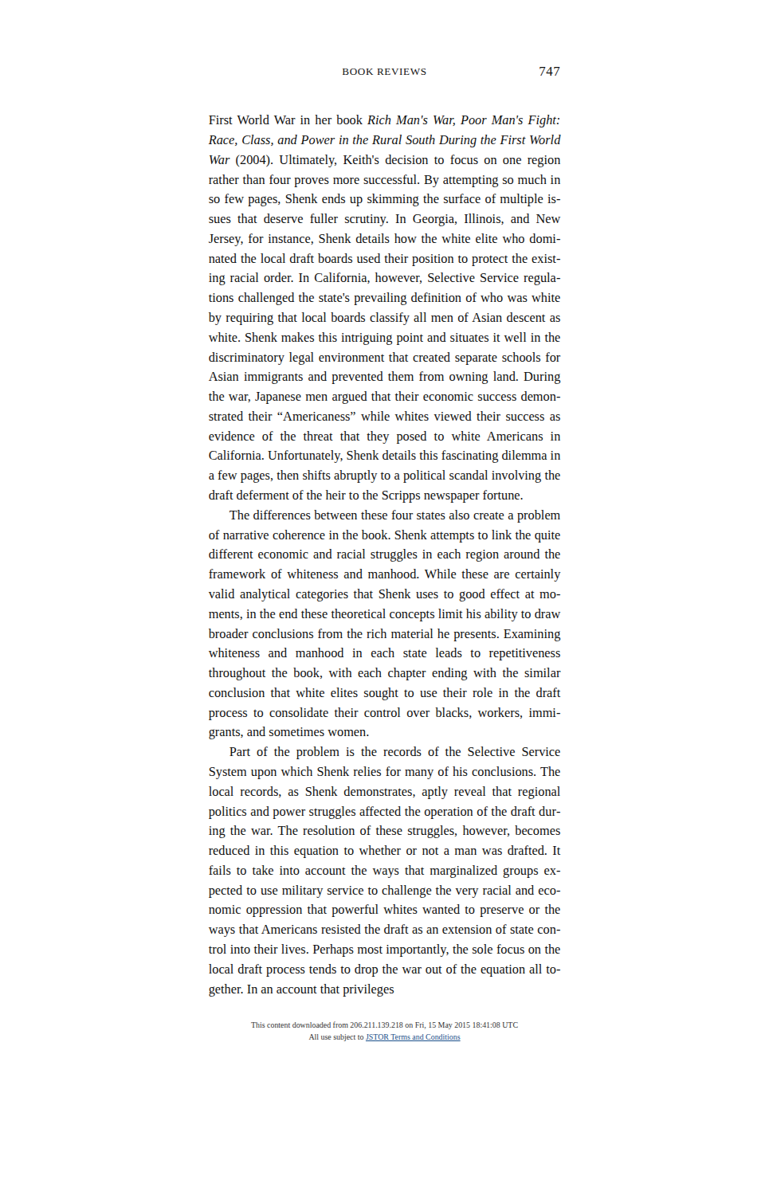Book Reviews 747
First World War in her book Rich Man's War, Poor Man's Fight: Race, Class, and Power in the Rural South During the First World War (2004). Ultimately, Keith's decision to focus on one region rather than four proves more successful. By attempting so much in so few pages, Shenk ends up skimming the surface of multiple issues that deserve fuller scrutiny. In Georgia, Illinois, and New Jersey, for instance, Shenk details how the white elite who dominated the local draft boards used their position to protect the existing racial order. In California, however, Selective Service regulations challenged the state's prevailing definition of who was white by requiring that local boards classify all men of Asian descent as white. Shenk makes this intriguing point and situates it well in the discriminatory legal environment that created separate schools for Asian immigrants and prevented them from owning land. During the war, Japanese men argued that their economic success demonstrated their “Americaness” while whites viewed their success as evidence of the threat that they posed to white Americans in California. Unfortunately, Shenk details this fascinating dilemma in a few pages, then shifts abruptly to a political scandal involving the draft deferment of the heir to the Scripps newspaper fortune.
The differences between these four states also create a problem of narrative coherence in the book. Shenk attempts to link the quite different economic and racial struggles in each region around the framework of whiteness and manhood. While these are certainly valid analytical categories that Shenk uses to good effect at moments, in the end these theoretical concepts limit his ability to draw broader conclusions from the rich material he presents. Examining whiteness and manhood in each state leads to repetitiveness throughout the book, with each chapter ending with the similar conclusion that white elites sought to use their role in the draft process to consolidate their control over blacks, workers, immigrants, and sometimes women.
Part of the problem is the records of the Selective Service System upon which Shenk relies for many of his conclusions. The local records, as Shenk demonstrates, aptly reveal that regional politics and power struggles affected the operation of the draft during the war. The resolution of these struggles, however, becomes reduced in this equation to whether or not a man was drafted. It fails to take into account the ways that marginalized groups expected to use military service to challenge the very racial and economic oppression that powerful whites wanted to preserve or the ways that Americans resisted the draft as an extension of state control into their lives. Perhaps most importantly, the sole focus on the local draft process tends to drop the war out of the equation all together. In an account that privileges
This content downloaded from 206.211.139.218 on Fri, 15 May 2015 18:41:08 UTC
All use subject to JSTOR Terms and Conditions